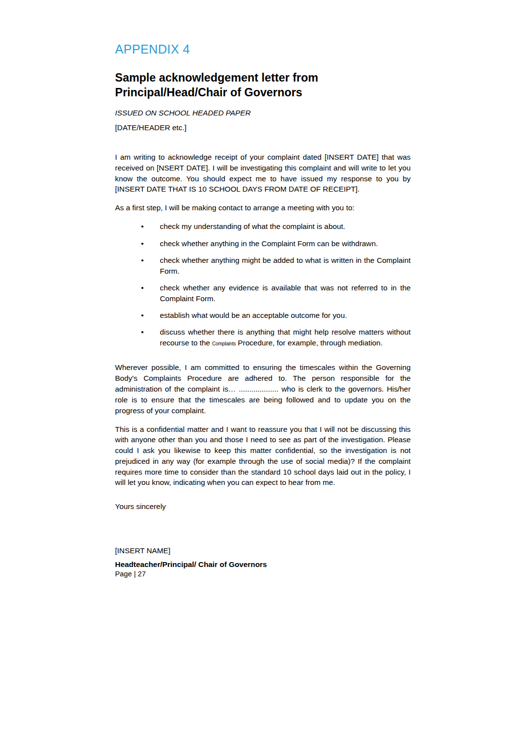APPENDIX 4
Sample acknowledgement letter from Principal/Head/Chair of Governors
ISSUED ON SCHOOL HEADED PAPER
[DATE/HEADER etc.]
I am writing to acknowledge receipt of your complaint dated [INSERT DATE] that was received on [NSERT DATE]. I will be investigating this complaint and will write to let you know the outcome. You should expect me to have issued my response to you by [INSERT DATE THAT IS 10 SCHOOL DAYS FROM DATE OF RECEIPT].
As a first step, I will be making contact to arrange a meeting with you to:
check my understanding of what the complaint is about.
check whether anything in the Complaint Form can be withdrawn.
check whether anything might be added to what is written in the Complaint Form.
check whether any evidence is available that was not referred to in the Complaint Form.
establish what would be an acceptable outcome for you.
discuss whether there is anything that might help resolve matters without recourse to the Complaints Procedure, for example, through mediation.
Wherever possible, I am committed to ensuring the timescales within the Governing Body's Complaints Procedure are adhered to. The person responsible for the administration of the complaint is… ................... who is clerk to the governors. His/her role is to ensure that the timescales are being followed and to update you on the progress of your complaint.
This is a confidential matter and I want to reassure you that I will not be discussing this with anyone other than you and those I need to see as part of the investigation. Please could I ask you likewise to keep this matter confidential, so the investigation is not prejudiced in any way (for example through the use of social media)? If the complaint requires more time to consider than the standard 10 school days laid out in the policy, I will let you know, indicating when you can expect to hear from me.
Yours sincerely
[INSERT NAME]
Headteacher/Principal/ Chair of Governors
Page | 27